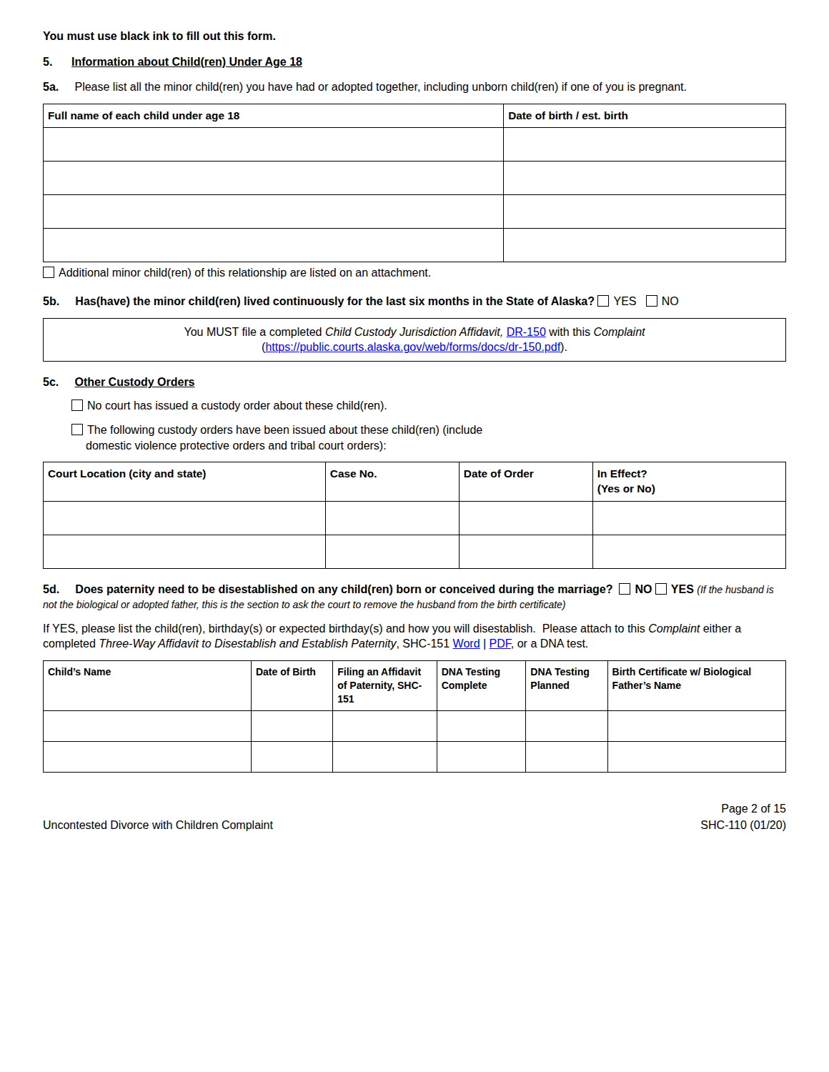You must use black ink to fill out this form.
5. Information about Child(ren) Under Age 18
5a. Please list all the minor child(ren) you have had or adopted together, including unborn child(ren) if one of you is pregnant.
| Full name of each child under age 18 | Date of birth / est. birth |
| --- | --- |
Additional minor child(ren) of this relationship are listed on an attachment.
5b. Has(have) the minor child(ren) lived continuously for the last six months in the State of Alaska? YES NO
You MUST file a completed Child Custody Jurisdiction Affidavit, DR-150 with this Complaint
(https://public.courts.alaska.gov/web/forms/docs/dr-150.pdf).
5c. Other Custody Orders
No court has issued a custody order about these child(ren).
The following custody orders have been issued about these child(ren) (include
domestic violence protective orders and tribal court orders):
| Court Location (city and state) | Case No. | Date of Order | In Effect? (Yes or No) |
| --- | --- | --- | --- |
5d. Does paternity need to be disestablished on any child(ren) born or conceived during the marriage? NO YES (If the husband is not the biological or adopted father, this is the section to ask the court to remove the husband from the birth certificate)
If YES, please list the child(ren), birthday(s) or expected birthday(s) and how you will disestablish. Please attach to this Complaint either a completed Three-Way Affidavit to Disestablish and Establish Paternity, SHC-151 Word | PDF, or a DNA test.
| Child’s Name | Date of Birth | Filing an Affidavit of Paternity, SHC-151 | DNA Testing Complete | DNA Testing Planned | Birth Certificate w/ Biological Father’s Name |
| --- | --- | --- | --- | --- | --- |
Uncontested Divorce with Children Complaint
Page 2 of 15 SHC-110 (01/20)